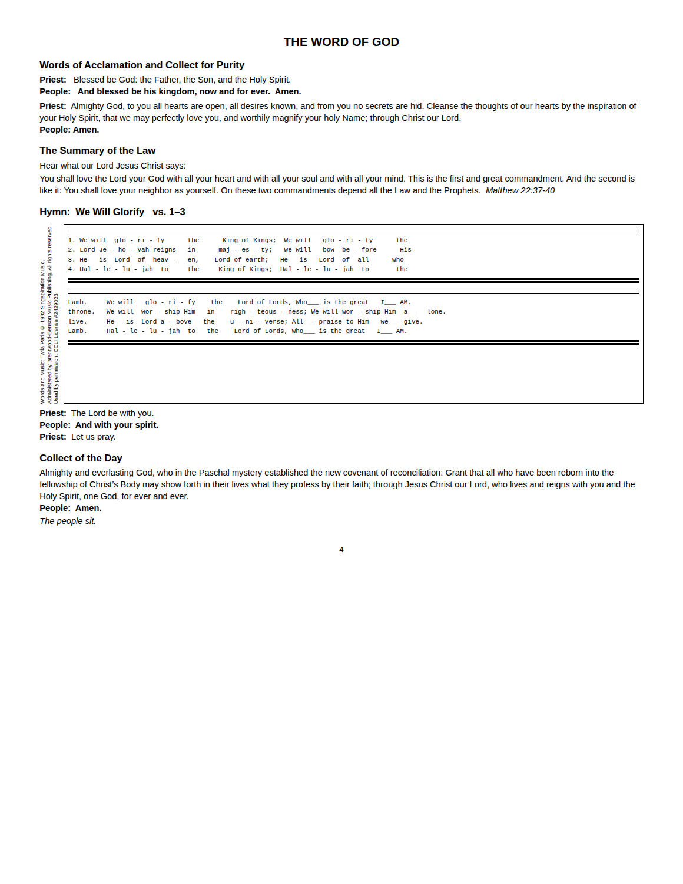THE WORD OF GOD
Words of Acclamation and Collect for Purity
Priest: Blessed be God: the Father, the Son, and the Holy Spirit.
People: And blessed be his kingdom, now and for ever. Amen.
Priest: Almighty God, to you all hearts are open, all desires known, and from you no secrets are hid. Cleanse the thoughts of our hearts by the inspiration of your Holy Spirit, that we may perfectly love you, and worthily magnify your holy Name; through Christ our Lord.
People: Amen.
The Summary of the Law
Hear what our Lord Jesus Christ says:
You shall love the Lord your God with all your heart and with all your soul and with all your mind. This is the first and great commandment. And the second is like it: You shall love your neighbor as yourself. On these two commandments depend all the Law and the Prophets. Matthew 22:37-40
Hymn: We Will Glorify vs. 1–3
Words and Music: Twila Paris © 1982 Singspiration Music.
Administered by Brentwood-Benson Music Publishing. All rights reserved.
Used by permission. CCLI License #2429023
1. We will glo - ri - fy the King of Kings; We will glo - ri - fy the 2. Lord Je - ho - vah reigns in maj - es - ty; We will bow be - fore His 3. He is Lord of heav - en, Lord of earth; He is Lord of all who 4. Hal - le - lu - jah to the King of Kings; Hal - le - lu - jah to the
Lamb. We will glo - ri - fy the Lord of Lords, Who___ is the great I___ AM. throne. We will wor - ship Him in righ - teous - ness; We will wor - ship Him a - lone. live. He is Lord a - bove the u - ni - verse; All___ praise to Him we___ give. Lamb. Hal - le - lu - jah to the Lord of Lords, Who___ is the great I___ AM.
Priest: The Lord be with you.
People: And with your spirit.
Priest: Let us pray.
Collect of the Day
Almighty and everlasting God, who in the Paschal mystery established the new covenant of reconciliation: Grant that all who have been reborn into the fellowship of Christ’s Body may show forth in their lives what they profess by their faith; through Jesus Christ our Lord, who lives and reigns with you and the Holy Spirit, one God, for ever and ever.
People: Amen.
The people sit.
4